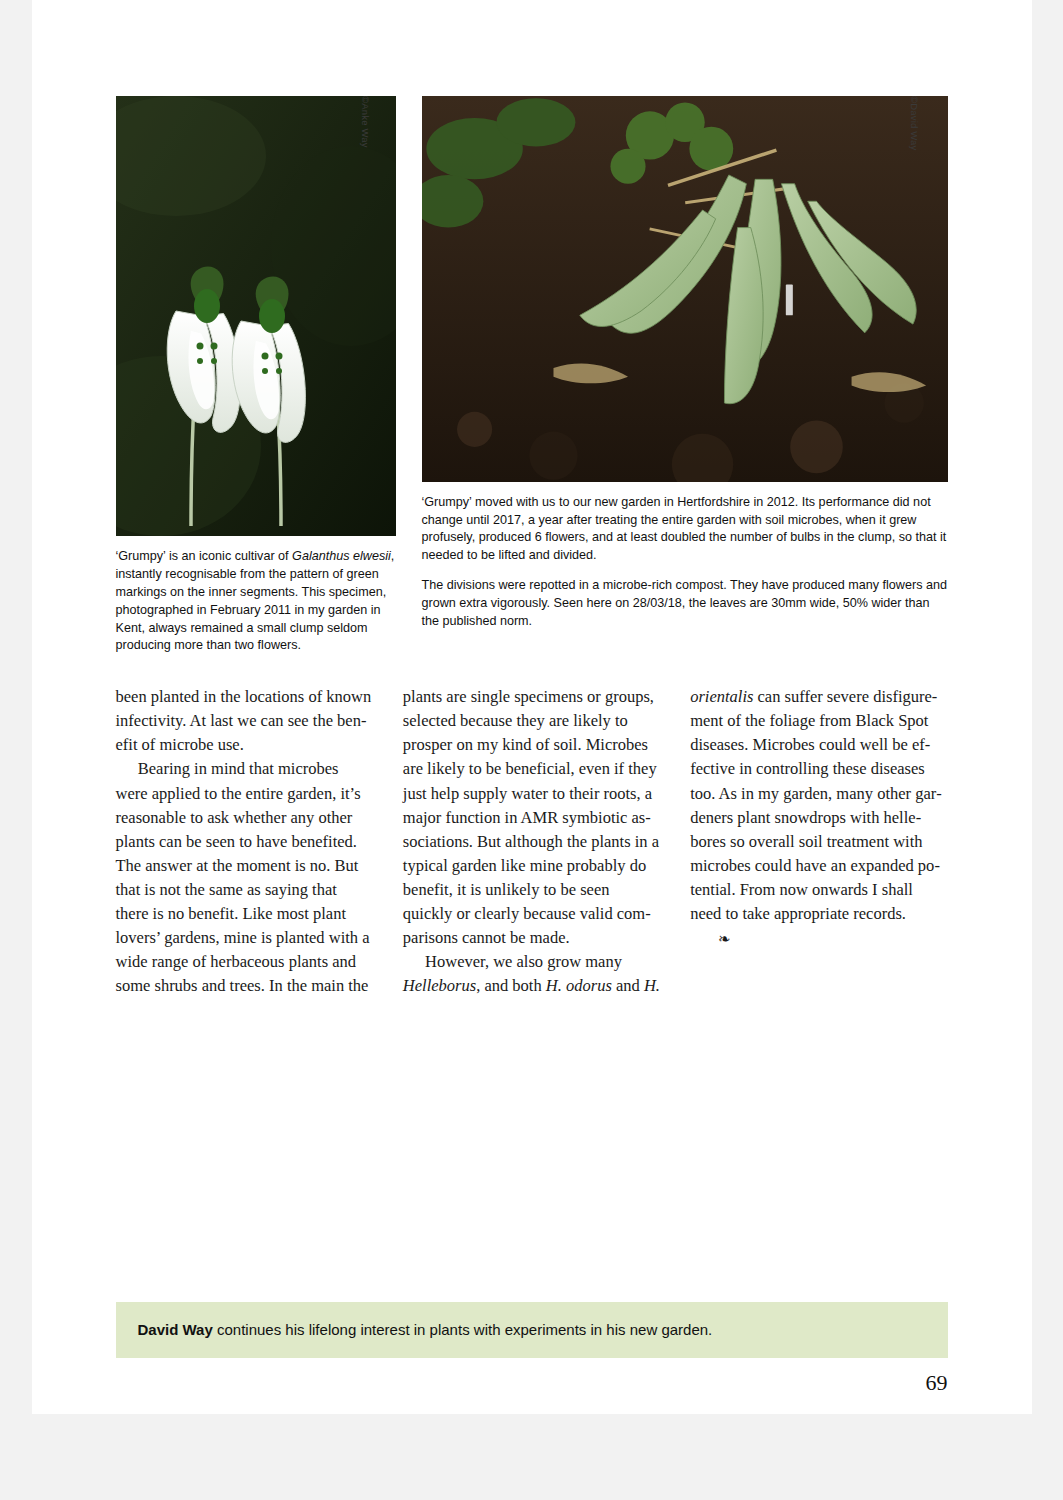©Anke Way
‘Grumpy’ is an iconic cultivar of Galanthus elwesii, instantly recognisable from the pattern of green markings on the inner segments. This specimen, photographed in February 2011 in my garden in Kent, always remained a small clump seldom producing more than two flowers.
©David Way
‘Grumpy’ moved with us to our new garden in Hertfordshire in 2012. Its performance did not change until 2017, a year after treating the entire garden with soil microbes, when it grew profusely, produced 6 flowers, and at least doubled the number of bulbs in the clump, so that it needed to be lifted and divided.
The divisions were repotted in a microbe-rich compost. They have produced many flowers and grown extra vigorously. Seen here on 28/03/18, the leaves are 30mm wide, 50% wider than the published norm.
been planted in the locations of known infectivity. At last we can see the benefit of microbe use.
Bearing in mind that microbes were applied to the entire garden, it’s reasonable to ask whether any other plants can be seen to have benefited. The answer at the moment is no. But that is not the same as saying that there is no benefit. Like most plant lovers’ gardens, mine is planted with a wide range of herbaceous plants and some shrubs and trees. In the main the plants are single specimens or groups, selected because they are likely to prosper on my kind of soil. Microbes are likely to be beneficial, even if they just help supply water to their roots, a major function in AMR symbiotic associations. But although the plants in a typical garden like mine probably do benefit, it is unlikely to be seen quickly or clearly because valid comparisons cannot be made.
However, we also grow many Helleborus, and both H. odorus and H. orientalis can suffer severe disfigurement of the foliage from Black Spot diseases. Microbes could well be effective in controlling these diseases too. As in my garden, many other gardeners plant snowdrops with hellebores so overall soil treatment with microbes could have an expanded potential. From now onwards I shall need to take appropriate records. ❧
David Way continues his lifelong interest in plants with experiments in his new garden.
69